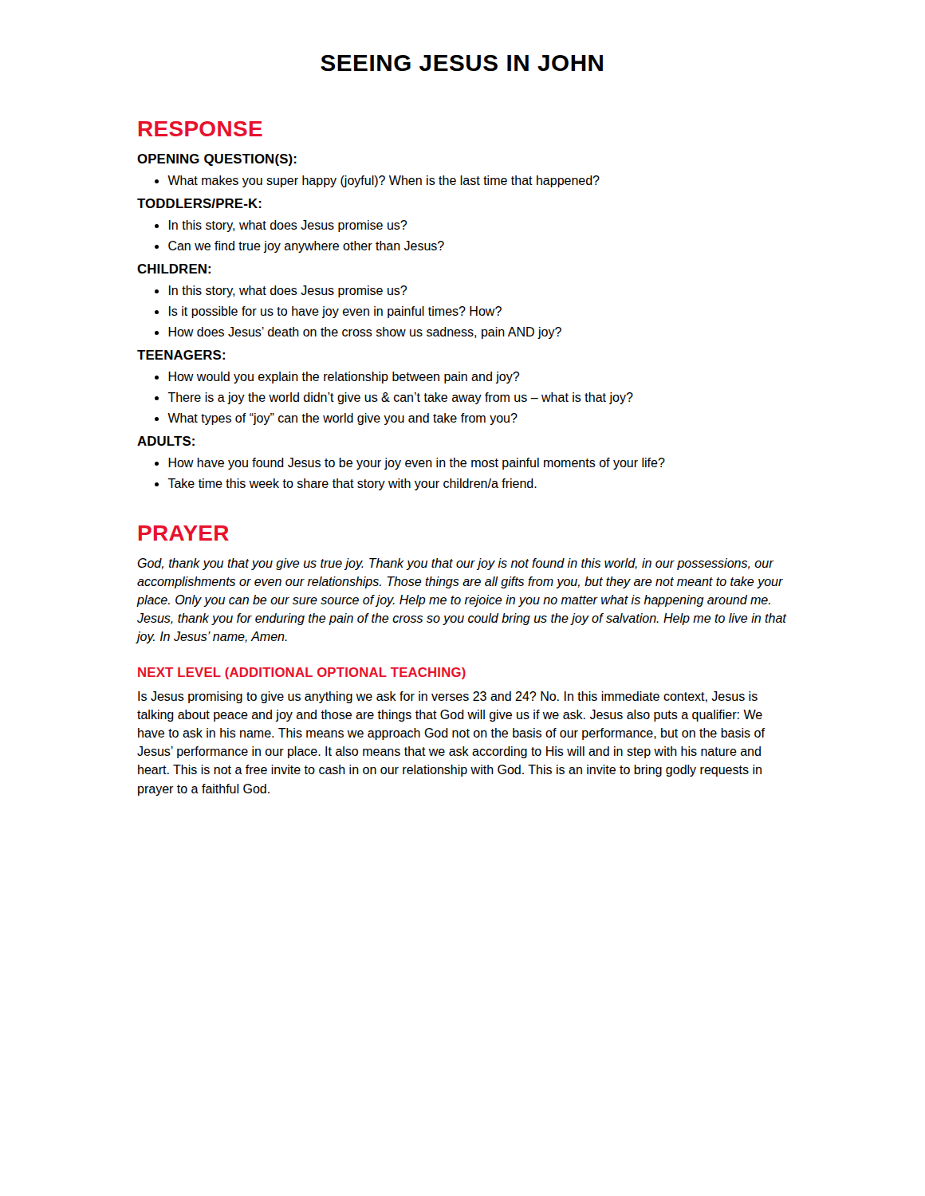SEEING JESUS IN JOHN
RESPONSE
OPENING QUESTION(S):
What makes you super happy (joyful)? When is the last time that happened?
TODDLERS/PRE-K:
In this story, what does Jesus promise us?
Can we find true joy anywhere other than Jesus?
CHILDREN:
In this story, what does Jesus promise us?
Is it possible for us to have joy even in painful times? How?
How does Jesus’ death on the cross show us sadness, pain AND joy?
TEENAGERS:
How would you explain the relationship between pain and joy?
There is a joy the world didn’t give us & can’t take away from us – what is that joy?
What types of “joy” can the world give you and take from you?
ADULTS:
How have you found Jesus to be your joy even in the most painful moments of your life?
Take time this week to share that story with your children/a friend.
PRAYER
God, thank you that you give us true joy. Thank you that our joy is not found in this world, in our possessions, our accomplishments or even our relationships. Those things are all gifts from you, but they are not meant to take your place. Only you can be our sure source of joy. Help me to rejoice in you no matter what is happening around me. Jesus, thank you for enduring the pain of the cross so you could bring us the joy of salvation. Help me to live in that joy. In Jesus’ name, Amen.
NEXT LEVEL (ADDITIONAL OPTIONAL TEACHING)
Is Jesus promising to give us anything we ask for in verses 23 and 24? No. In this immediate context, Jesus is talking about peace and joy and those are things that God will give us if we ask. Jesus also puts a qualifier: We have to ask in his name. This means we approach God not on the basis of our performance, but on the basis of Jesus’ performance in our place. It also means that we ask according to His will and in step with his nature and heart. This is not a free invite to cash in on our relationship with God. This is an invite to bring godly requests in prayer to a faithful God.